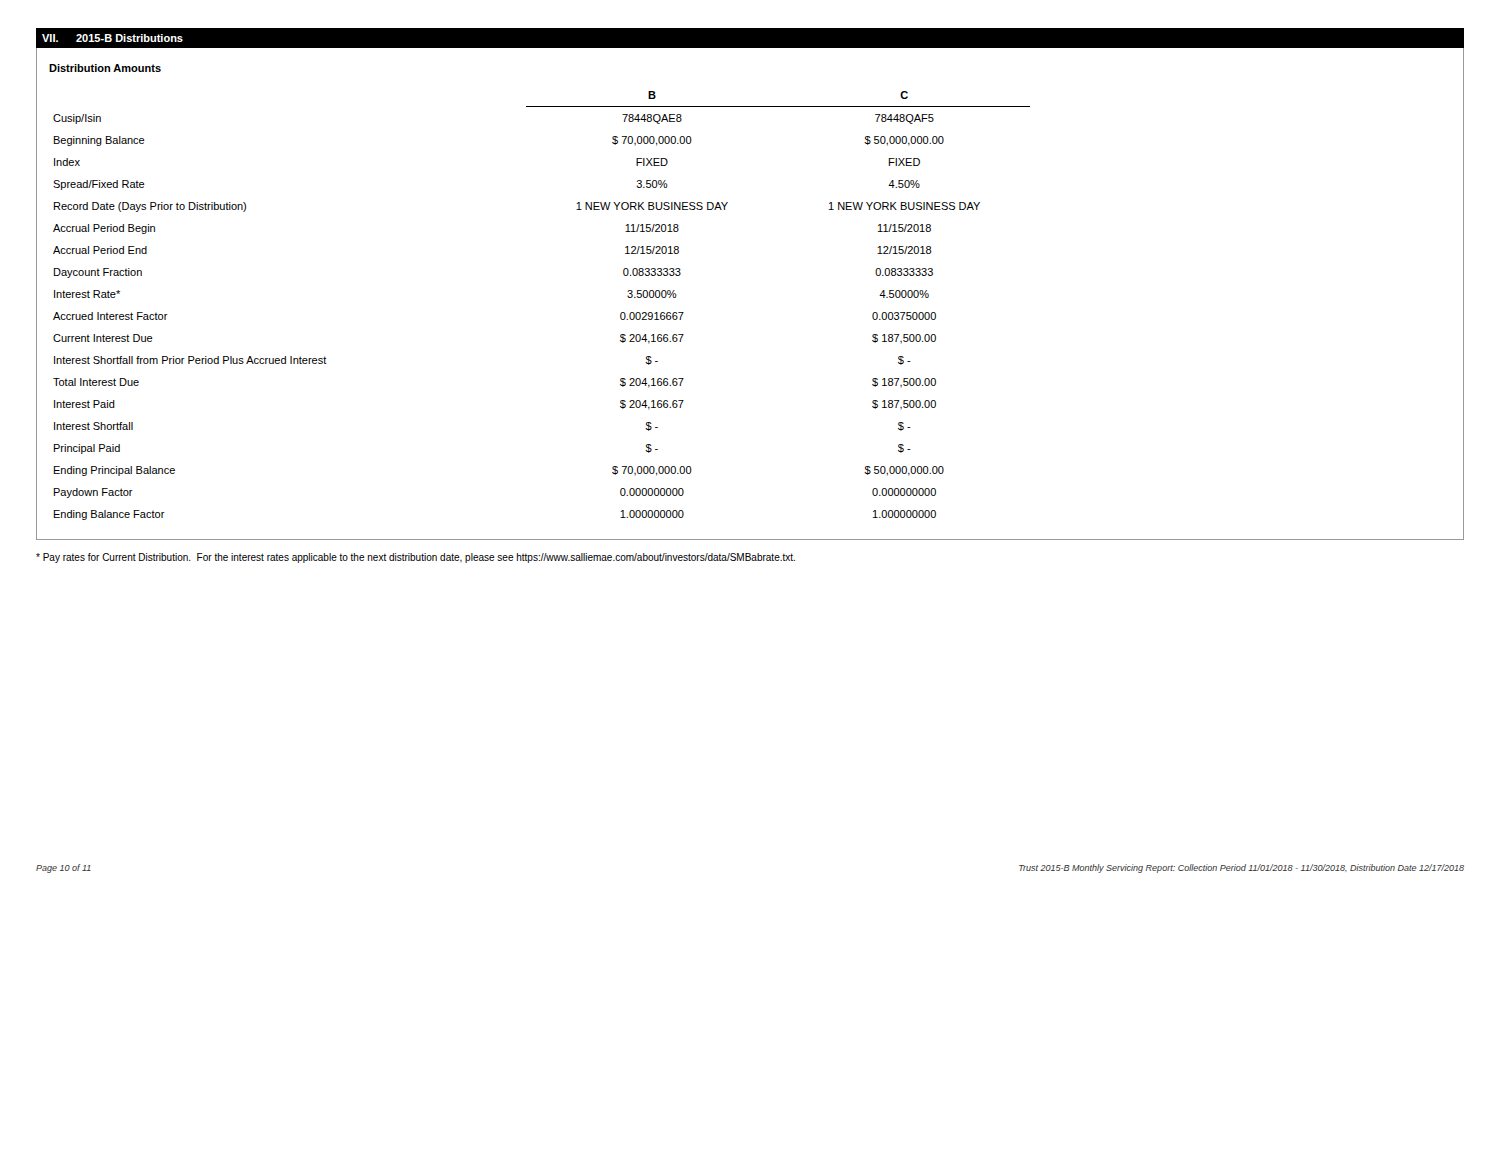VII. 2015-B Distributions
Distribution Amounts
| | B | C | |
| Cusip/Isin | 78448QAE8 | 78448QAF5 | |
| Beginning Balance | $ 70,000,000.00 | $ 50,000,000.00 | |
| Index | FIXED | FIXED | |
| Spread/Fixed Rate | 3.50% | 4.50% | |
| Record Date (Days Prior to Distribution) | 1 NEW YORK BUSINESS DAY | 1 NEW YORK BUSINESS DAY | |
| Accrual Period Begin | 11/15/2018 | 11/15/2018 | |
| Accrual Period End | 12/15/2018 | 12/15/2018 | |
| Daycount Fraction | 0.08333333 | 0.08333333 | |
| Interest Rate* | 3.50000% | 4.50000% | |
| Accrued Interest Factor | 0.002916667 | 0.003750000 | |
| Current Interest Due | $ 204,166.67 | $ 187,500.00 | |
| Interest Shortfall from Prior Period Plus Accrued Interest | $ - | $ - | |
| Total Interest Due | $ 204,166.67 | $ 187,500.00 | |
| Interest Paid | $ 204,166.67 | $ 187,500.00 | |
| Interest Shortfall | $ - | $ - | |
| Principal Paid | $ - | $ - | |
| Ending Principal Balance | $ 70,000,000.00 | $ 50,000,000.00 | |
| Paydown Factor | 0.000000000 | 0.000000000 | |
| Ending Balance Factor | 1.000000000 | 1.000000000 | |
* Pay rates for Current Distribution. For the interest rates applicable to the next distribution date, please see https://www.salliemae.com/about/investors/data/SMBabrate.txt.
Page 10 of 11
Trust 2015-B Monthly Servicing Report: Collection Period 11/01/2018 - 11/30/2018, Distribution Date 12/17/2018